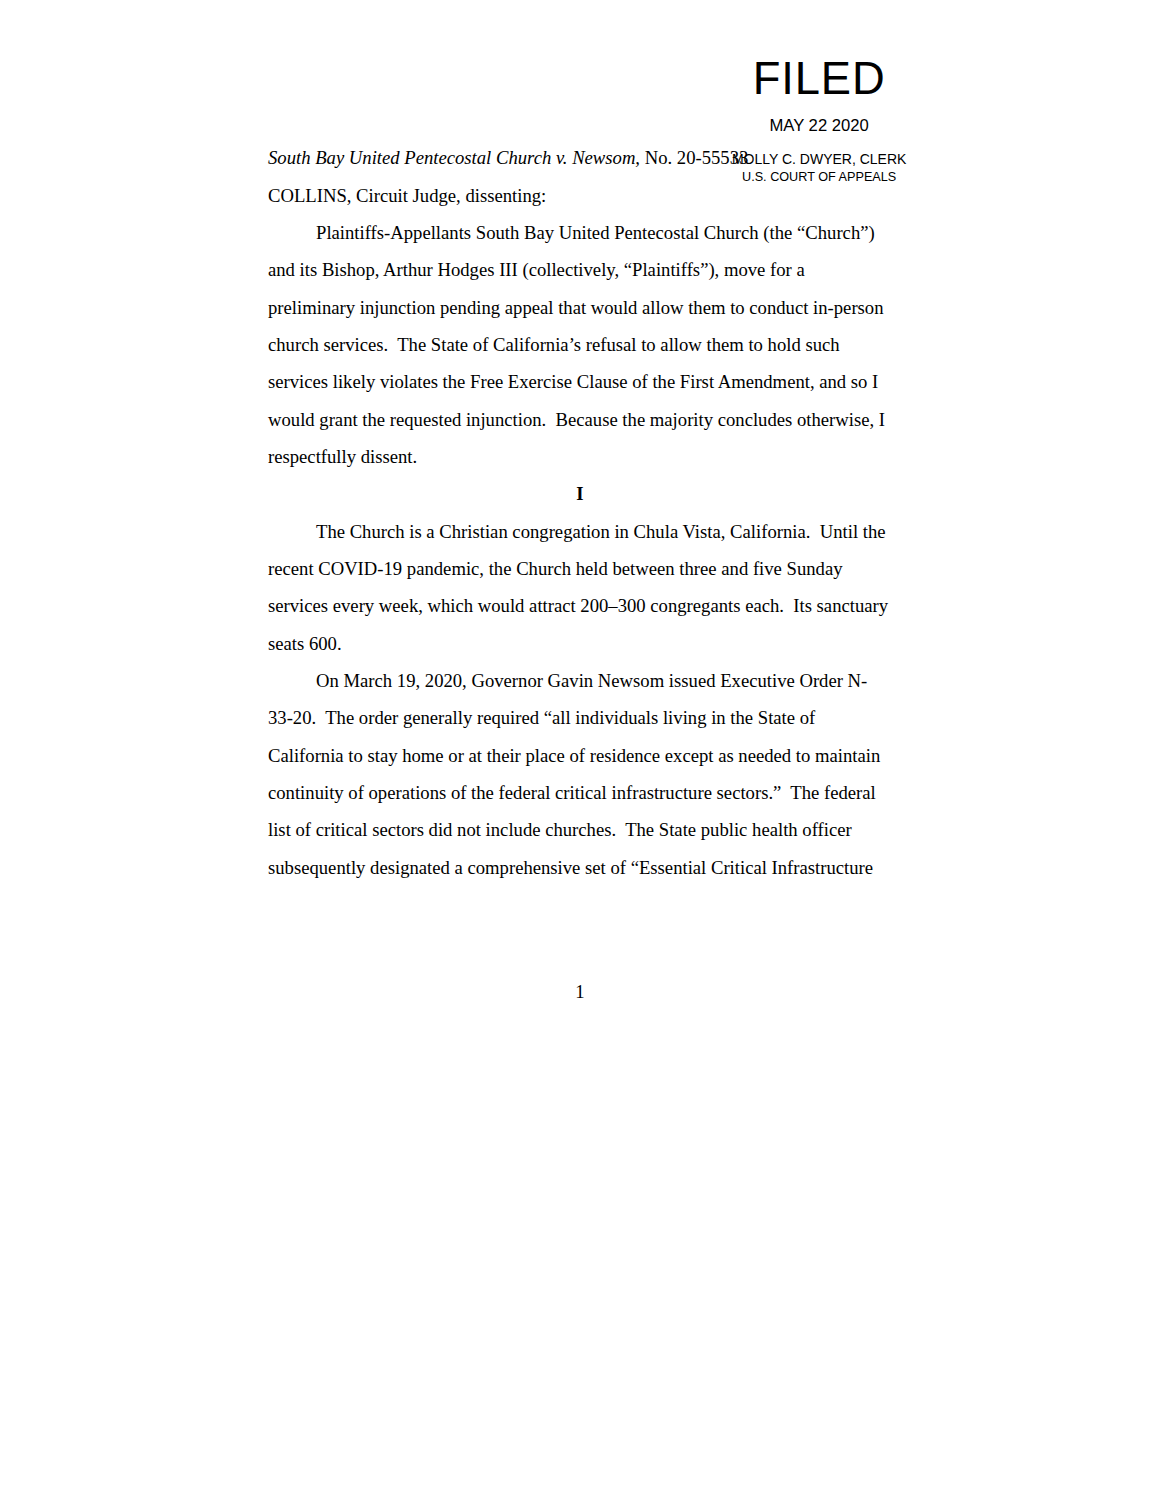FILED
MAY 22 2020
MOLLY C. DWYER, CLERK
U.S. COURT OF APPEALS
South Bay United Pentecostal Church v. Newsom, No. 20-55533
COLLINS, Circuit Judge, dissenting:
Plaintiffs-Appellants South Bay United Pentecostal Church (the “Church”) and its Bishop, Arthur Hodges III (collectively, “Plaintiffs”), move for a preliminary injunction pending appeal that would allow them to conduct in-person church services. The State of California’s refusal to allow them to hold such services likely violates the Free Exercise Clause of the First Amendment, and so I would grant the requested injunction. Because the majority concludes otherwise, I respectfully dissent.
I
The Church is a Christian congregation in Chula Vista, California. Until the recent COVID-19 pandemic, the Church held between three and five Sunday services every week, which would attract 200–300 congregants each. Its sanctuary seats 600.
On March 19, 2020, Governor Gavin Newsom issued Executive Order N-33-20. The order generally required “all individuals living in the State of California to stay home or at their place of residence except as needed to maintain continuity of operations of the federal critical infrastructure sectors.” The federal list of critical sectors did not include churches. The State public health officer subsequently designated a comprehensive set of “Essential Critical Infrastructure
1